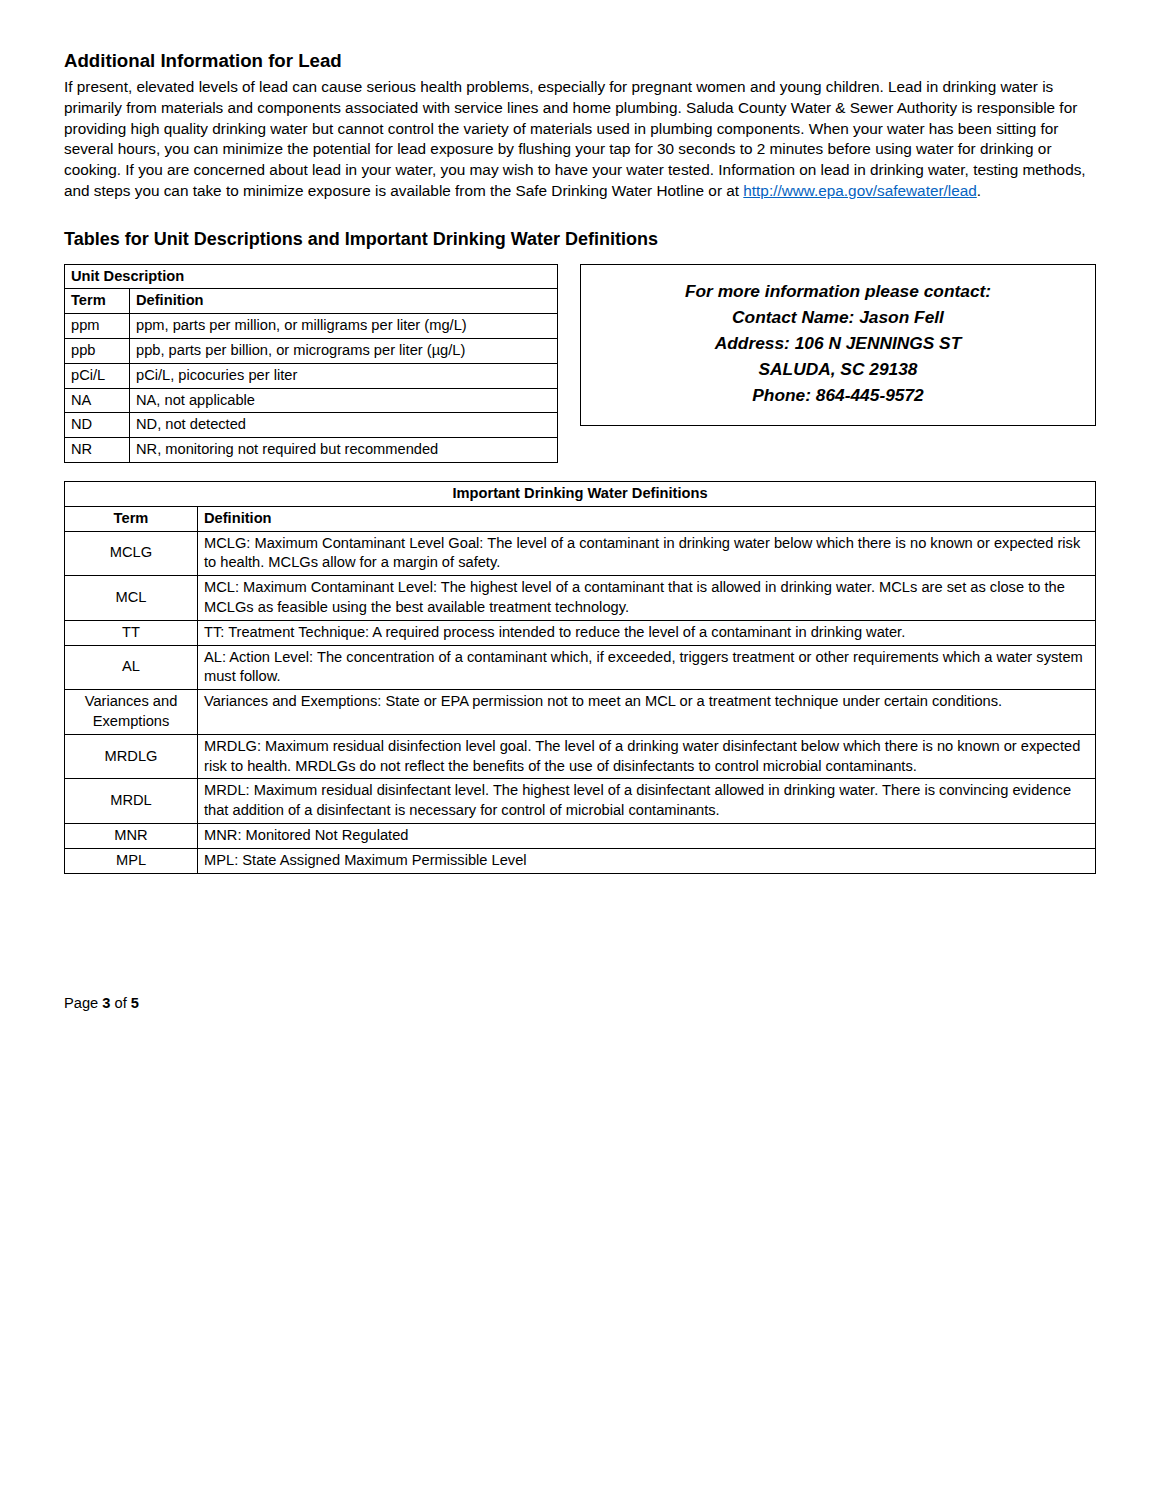Additional Information for Lead
If present, elevated levels of lead can cause serious health problems, especially for pregnant women and young children. Lead in drinking water is primarily from materials and components associated with service lines and home plumbing. Saluda County Water & Sewer Authority is responsible for providing high quality drinking water but cannot control the variety of materials used in plumbing components. When your water has been sitting for several hours, you can minimize the potential for lead exposure by flushing your tap for 30 seconds to 2 minutes before using water for drinking or cooking. If you are concerned about lead in your water, you may wish to have your water tested. Information on lead in drinking water, testing methods, and steps you can take to minimize exposure is available from the Safe Drinking Water Hotline or at http://www.epa.gov/safewater/lead.
Tables for Unit Descriptions and Important Drinking Water Definitions
| / Unit Description / / --- / / Term / Definition / / ppm / ppm, parts per million, or milligrams per liter (mg/L) / / ppb / ppb, parts per billion, or micrograms per liter (µg/L) / / pCi/L / pCi/L, picocuries per liter / / NA / NA, not applicable / / ND / ND, not detected / / NR / NR, monitoring not required but recommended / | For more information please contact: Contact Name: Jason Fell Address: 106 N JENNINGS ST SALUDA, SC 29138 Phone: 864-445-9572 |
| Important Drinking Water Definitions |
| --- |
| Term | Definition |
| MCLG | MCLG: Maximum Contaminant Level Goal: The level of a contaminant in drinking water below which there is no known or expected risk to health. MCLGs allow for a margin of safety. |
| MCL | MCL: Maximum Contaminant Level: The highest level of a contaminant that is allowed in drinking water. MCLs are set as close to the MCLGs as feasible using the best available treatment technology. |
| TT | TT: Treatment Technique: A required process intended to reduce the level of a contaminant in drinking water. |
| AL | AL: Action Level: The concentration of a contaminant which, if exceeded, triggers treatment or other requirements which a water system must follow. |
| Variances and Exemptions | Variances and Exemptions: State or EPA permission not to meet an MCL or a treatment technique under certain conditions. |
| MRDLG | MRDLG: Maximum residual disinfection level goal. The level of a drinking water disinfectant below which there is no known or expected risk to health. MRDLGs do not reflect the benefits of the use of disinfectants to control microbial contaminants. |
| MRDL | MRDL: Maximum residual disinfectant level. The highest level of a disinfectant allowed in drinking water. There is convincing evidence that addition of a disinfectant is necessary for control of microbial contaminants. |
| MNR | MNR: Monitored Not Regulated |
| MPL | MPL: State Assigned Maximum Permissible Level |
Page 3 of 5